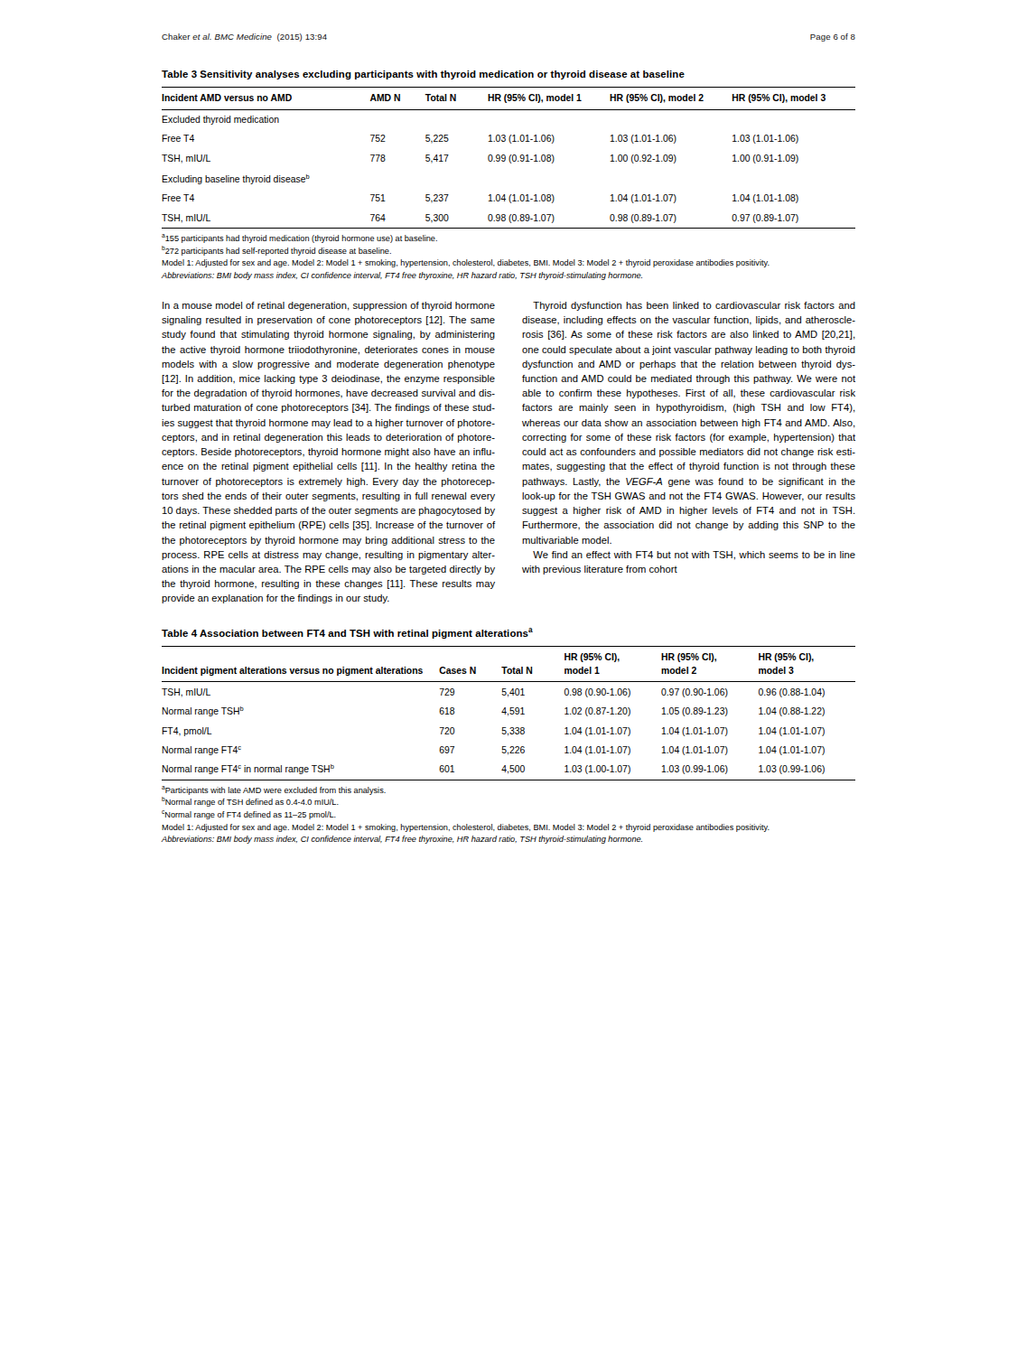Chaker et al. BMC Medicine (2015) 13:94
Page 6 of 8
Table 3 Sensitivity analyses excluding participants with thyroid medication or thyroid disease at baseline
| Incident AMD versus no AMD | AMD N | Total N | HR (95% CI), model 1 | HR (95% CI), model 2 | HR (95% CI), model 3 |
| --- | --- | --- | --- | --- | --- |
| Excluded thyroid medication |
| Free T4 | 752 | 5,225 | 1.03 (1.01-1.06) | 1.03 (1.01-1.06) | 1.03 (1.01-1.06) |
| TSH, mIU/L | 778 | 5,417 | 0.99 (0.91-1.08) | 1.00 (0.92-1.09) | 1.00 (0.91-1.09) |
| Excluding baseline thyroid disease b |
| Free T4 | 751 | 5,237 | 1.04 (1.01-1.08) | 1.04 (1.01-1.07) | 1.04 (1.01-1.08) |
| TSH, mIU/L | 764 | 5,300 | 0.98 (0.89-1.07) | 0.98 (0.89-1.07) | 0.97 (0.89-1.07) |
a155 participants had thyroid medication (thyroid hormone use) at baseline.
b272 participants had self-reported thyroid disease at baseline.
Model 1: Adjusted for sex and age. Model 2: Model 1 + smoking, hypertension, cholesterol, diabetes, BMI. Model 3: Model 2 + thyroid peroxidase antibodies positivity.
Abbreviations: BMI body mass index, CI confidence interval, FT4 free thyroxine, HR hazard ratio, TSH thyroid-stimulating hormone.
In a mouse model of retinal degeneration, suppression of thyroid hormone signaling resulted in preservation of cone photoreceptors [12]. The same study found that stimulating thyroid hormone signaling, by administering the active thyroid hormone triiodothyronine, deteriorates cones in mouse models with a slow progressive and moderate degeneration phenotype [12]. In addition, mice lacking type 3 deiodinase, the enzyme responsible for the degradation of thyroid hormones, have decreased survival and disturbed maturation of cone photoreceptors [34]. The findings of these studies suggest that thyroid hormone may lead to a higher turnover of photoreceptors, and in retinal degeneration this leads to deterioration of photoreceptors. Beside photoreceptors, thyroid hormone might also have an influence on the retinal pigment epithelial cells [11]. In the healthy retina the turnover of photoreceptors is extremely high. Every day the photoreceptors shed the ends of their outer segments, resulting in full renewal every 10 days. These shedded parts of the outer segments are phagocytosed by the retinal pigment epithelium (RPE) cells [35]. Increase of the turnover of the photoreceptors by thyroid hormone may bring additional stress to the process. RPE cells at distress may change, resulting in pigmentary alterations in the macular area. The RPE cells may also be targeted directly by the thyroid hormone, resulting in these changes [11]. These results may provide an explanation for the findings in our study.
Thyroid dysfunction has been linked to cardiovascular risk factors and disease, including effects on the vascular function, lipids, and atherosclerosis [36]. As some of these risk factors are also linked to AMD [20,21], one could speculate about a joint vascular pathway leading to both thyroid dysfunction and AMD or perhaps that the relation between thyroid dysfunction and AMD could be mediated through this pathway. We were not able to confirm these hypotheses. First of all, these cardiovascular risk factors are mainly seen in hypothyroidism, (high TSH and low FT4), whereas our data show an association between high FT4 and AMD. Also, correcting for some of these risk factors (for example, hypertension) that could act as confounders and possible mediators did not change risk estimates, suggesting that the effect of thyroid function is not through these pathways. Lastly, the VEGF-A gene was found to be significant in the look-up for the TSH GWAS and not the FT4 GWAS. However, our results suggest a higher risk of AMD in higher levels of FT4 and not in TSH. Furthermore, the association did not change by adding this SNP to the multivariable model.
We find an effect with FT4 but not with TSH, which seems to be in line with previous literature from cohort
Table 4 Association between FT4 and TSH with retinal pigment alterationsa
| Incident pigment alterations versus no pigment alterations | Cases N | Total N | HR (95% CI), model 1 | HR (95% CI), model 2 | HR (95% CI), model 3 |
| --- | --- | --- | --- | --- | --- |
| TSH, mIU/L | 729 | 5,401 | 0.98 (0.90-1.06) | 0.97 (0.90-1.06) | 0.96 (0.88-1.04) |
| Normal range TSH b | 618 | 4,591 | 1.02 (0.87-1.20) | 1.05 (0.89-1.23) | 1.04 (0.88-1.22) |
| FT4, pmol/L | 720 | 5,338 | 1.04 (1.01-1.07) | 1.04 (1.01-1.07) | 1.04 (1.01-1.07) |
| Normal range FT4 c | 697 | 5,226 | 1.04 (1.01-1.07) | 1.04 (1.01-1.07) | 1.04 (1.01-1.07) |
| Normal range FT4 c in normal range TSH b | 601 | 4,500 | 1.03 (1.00-1.07) | 1.03 (0.99-1.06) | 1.03 (0.99-1.06) |
aParticipants with late AMD were excluded from this analysis.
bNormal range of TSH defined as 0.4-4.0 mIU/L.
cNormal range of FT4 defined as 11–25 pmol/L.
Model 1: Adjusted for sex and age. Model 2: Model 1 + smoking, hypertension, cholesterol, diabetes, BMI. Model 3: Model 2 + thyroid peroxidase antibodies positivity.
Abbreviations: BMI body mass index, CI confidence interval, FT4 free thyroxine, HR hazard ratio, TSH thyroid-stimulating hormone.